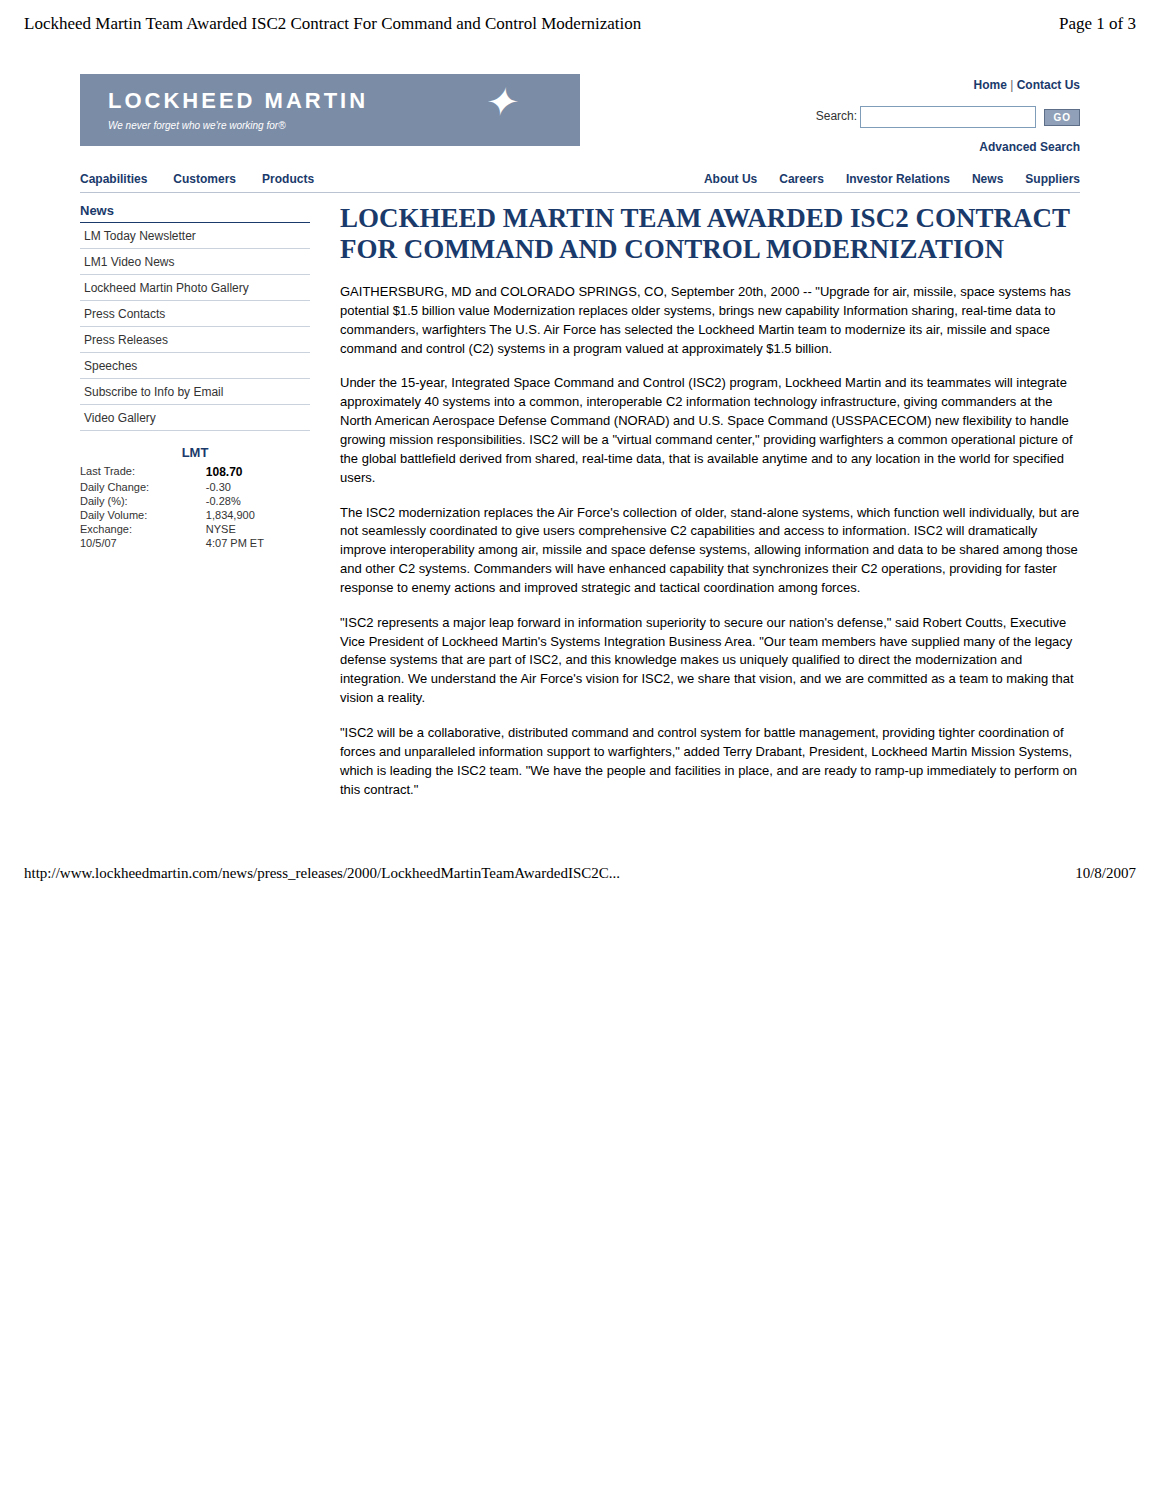Lockheed Martin Team Awarded ISC2 Contract For Command and Control Modernization
Page 1 of 3
LOCKHEED MARTIN
We never forget who we're working for®
✦
Home | Contact Us
Search: GO
Advanced Search
Capabilities Customers Products
About Us Careers Investor Relations News Suppliers
News
LM Today Newsletter
LM1 Video News
Lockheed Martin Photo Gallery
Press Contacts
Press Releases
Speeches
Subscribe to Info by Email
Video Gallery
LMT
| Last Trade: | 108.70 |
| Daily Change: | -0.30 |
| Daily (%): | -0.28% |
| Daily Volume: | 1,834,900 |
| Exchange: | NYSE |
| 10/5/07 | 4:07 PM ET |
LOCKHEED MARTIN TEAM AWARDED ISC2 CONTRACT FOR COMMAND AND CONTROL MODERNIZATION
GAITHERSBURG, MD and COLORADO SPRINGS, CO, September 20th, 2000 -- "Upgrade for air, missile, space systems has potential $1.5 billion value Modernization replaces older systems, brings new capability Information sharing, real-time data to commanders, warfighters The U.S. Air Force has selected the Lockheed Martin team to modernize its air, missile and space command and control (C2) systems in a program valued at approximately $1.5 billion.
Under the 15-year, Integrated Space Command and Control (ISC2) program, Lockheed Martin and its teammates will integrate approximately 40 systems into a common, interoperable C2 information technology infrastructure, giving commanders at the North American Aerospace Defense Command (NORAD) and U.S. Space Command (USSPACECOM) new flexibility to handle growing mission responsibilities. ISC2 will be a "virtual command center," providing warfighters a common operational picture of the global battlefield derived from shared, real-time data, that is available anytime and to any location in the world for specified users.
The ISC2 modernization replaces the Air Force's collection of older, stand-alone systems, which function well individually, but are not seamlessly coordinated to give users comprehensive C2 capabilities and access to information. ISC2 will dramatically improve interoperability among air, missile and space defense systems, allowing information and data to be shared among those and other C2 systems. Commanders will have enhanced capability that synchronizes their C2 operations, providing for faster response to enemy actions and improved strategic and tactical coordination among forces.
"ISC2 represents a major leap forward in information superiority to secure our nation's defense," said Robert Coutts, Executive Vice President of Lockheed Martin's Systems Integration Business Area. "Our team members have supplied many of the legacy defense systems that are part of ISC2, and this knowledge makes us uniquely qualified to direct the modernization and integration. We understand the Air Force's vision for ISC2, we share that vision, and we are committed as a team to making that vision a reality.
"ISC2 will be a collaborative, distributed command and control system for battle management, providing tighter coordination of forces and unparalleled information support to warfighters," added Terry Drabant, President, Lockheed Martin Mission Systems, which is leading the ISC2 team. "We have the people and facilities in place, and are ready to ramp-up immediately to perform on this contract."
http://www.lockheedmartin.com/news/press_releases/2000/LockheedMartinTeamAwardedISC2C...
10/8/2007